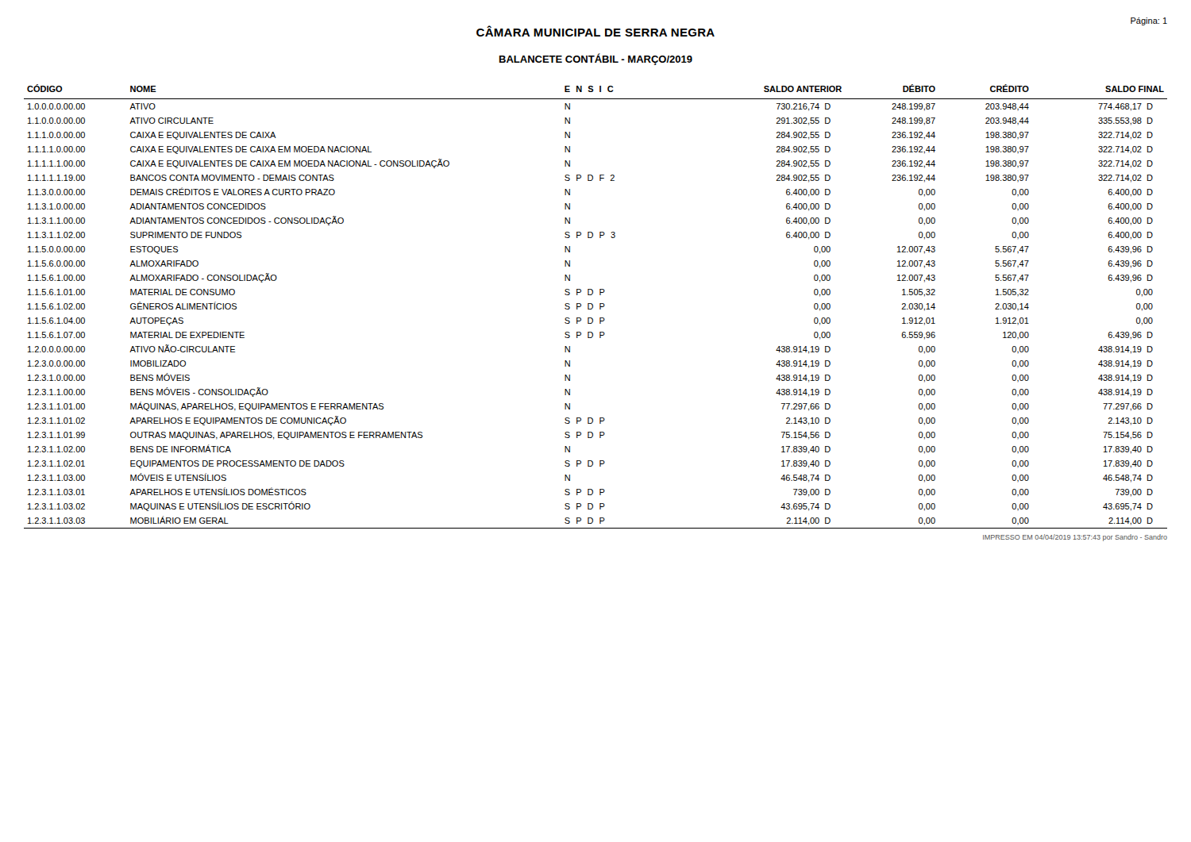Página: 1
CÂMARA MUNICIPAL DE SERRA NEGRA
BALANCETE CONTÁBIL - MARÇO/2019
| CÓDIGO | NOME | E N S I C | SALDO ANTERIOR | DÉBITO | CRÉDITO | SALDO FINAL |
| --- | --- | --- | --- | --- | --- | --- |
| 1.0.0.0.0.00.00 | ATIVO | N | 730.216,74 D | 248.199,87 | 203.948,44 | 774.468,17 D |
| 1.1.0.0.0.00.00 | ATIVO CIRCULANTE | N | 291.302,55 D | 248.199,87 | 203.948,44 | 335.553,98 D |
| 1.1.1.0.0.00.00 | CAIXA E EQUIVALENTES DE CAIXA | N | 284.902,55 D | 236.192,44 | 198.380,97 | 322.714,02 D |
| 1.1.1.1.0.00.00 | CAIXA E EQUIVALENTES DE CAIXA EM MOEDA NACIONAL | N | 284.902,55 D | 236.192,44 | 198.380,97 | 322.714,02 D |
| 1.1.1.1.1.00.00 | CAIXA E EQUIVALENTES DE CAIXA EM MOEDA NACIONAL - CONSOLIDAÇÃO | N | 284.902,55 D | 236.192,44 | 198.380,97 | 322.714,02 D |
| 1.1.1.1.1.19.00 | BANCOS CONTA MOVIMENTO - DEMAIS CONTAS | S P D F 2 | 284.902,55 D | 236.192,44 | 198.380,97 | 322.714,02 D |
| 1.1.3.0.0.00.00 | DEMAIS CRÉDITOS E VALORES A CURTO PRAZO | N | 6.400,00 D | 0,00 | 0,00 | 6.400,00 D |
| 1.1.3.1.0.00.00 | ADIANTAMENTOS CONCEDIDOS | N | 6.400,00 D | 0,00 | 0,00 | 6.400,00 D |
| 1.1.3.1.1.00.00 | ADIANTAMENTOS CONCEDIDOS - CONSOLIDAÇÃO | N | 6.400,00 D | 0,00 | 0,00 | 6.400,00 D |
| 1.1.3.1.1.02.00 | SUPRIMENTO DE FUNDOS | S P D P 3 | 6.400,00 D | 0,00 | 0,00 | 6.400,00 D |
| 1.1.5.0.0.00.00 | ESTOQUES | N | 0,00 | 12.007,43 | 5.567,47 | 6.439,96 D |
| 1.1.5.6.0.00.00 | ALMOXARIFADO | N | 0,00 | 12.007,43 | 5.567,47 | 6.439,96 D |
| 1.1.5.6.1.00.00 | ALMOXARIFADO - CONSOLIDAÇÃO | N | 0,00 | 12.007,43 | 5.567,47 | 6.439,96 D |
| 1.1.5.6.1.01.00 | MATERIAL DE CONSUMO | S P D P | 0,00 | 1.505,32 | 1.505,32 | 0,00 |
| 1.1.5.6.1.02.00 | GÊNEROS ALIMENTÍCIOS | S P D P | 0,00 | 2.030,14 | 2.030,14 | 0,00 |
| 1.1.5.6.1.04.00 | AUTOPEÇAS | S P D P | 0,00 | 1.912,01 | 1.912,01 | 0,00 |
| 1.1.5.6.1.07.00 | MATERIAL DE EXPEDIENTE | S P D P | 0,00 | 6.559,96 | 120,00 | 6.439,96 D |
| 1.2.0.0.0.00.00 | ATIVO NÃO-CIRCULANTE | N | 438.914,19 D | 0,00 | 0,00 | 438.914,19 D |
| 1.2.3.0.0.00.00 | IMOBILIZADO | N | 438.914,19 D | 0,00 | 0,00 | 438.914,19 D |
| 1.2.3.1.0.00.00 | BENS MÓVEIS | N | 438.914,19 D | 0,00 | 0,00 | 438.914,19 D |
| 1.2.3.1.1.00.00 | BENS MÓVEIS - CONSOLIDAÇÃO | N | 438.914,19 D | 0,00 | 0,00 | 438.914,19 D |
| 1.2.3.1.1.01.00 | MÁQUINAS, APARELHOS, EQUIPAMENTOS E FERRAMENTAS | N | 77.297,66 D | 0,00 | 0,00 | 77.297,66 D |
| 1.2.3.1.1.01.02 | APARELHOS E EQUIPAMENTOS DE COMUNICAÇÃO | S P D P | 2.143,10 D | 0,00 | 0,00 | 2.143,10 D |
| 1.2.3.1.1.01.99 | OUTRAS MAQUINAS, APARELHOS, EQUIPAMENTOS E FERRAMENTAS | S P D P | 75.154,56 D | 0,00 | 0,00 | 75.154,56 D |
| 1.2.3.1.1.02.00 | BENS DE INFORMÁTICA | N | 17.839,40 D | 0,00 | 0,00 | 17.839,40 D |
| 1.2.3.1.1.02.01 | EQUIPAMENTOS DE PROCESSAMENTO DE DADOS | S P D P | 17.839,40 D | 0,00 | 0,00 | 17.839,40 D |
| 1.2.3.1.1.03.00 | MÓVEIS E UTENSÍLIOS | N | 46.548,74 D | 0,00 | 0,00 | 46.548,74 D |
| 1.2.3.1.1.03.01 | APARELHOS E UTENSÍLIOS DOMÉSTICOS | S P D P | 739,00 D | 0,00 | 0,00 | 739,00 D |
| 1.2.3.1.1.03.02 | MAQUINAS E UTENSÍLIOS DE ESCRITÓRIO | S P D P | 43.695,74 D | 0,00 | 0,00 | 43.695,74 D |
| 1.2.3.1.1.03.03 | MOBILIÁRIO EM GERAL | S P D P | 2.114,00 D | 0,00 | 0,00 | 2.114,00 D |
IMPRESSO EM 04/04/2019 13:57:43 por Sandro - Sandro